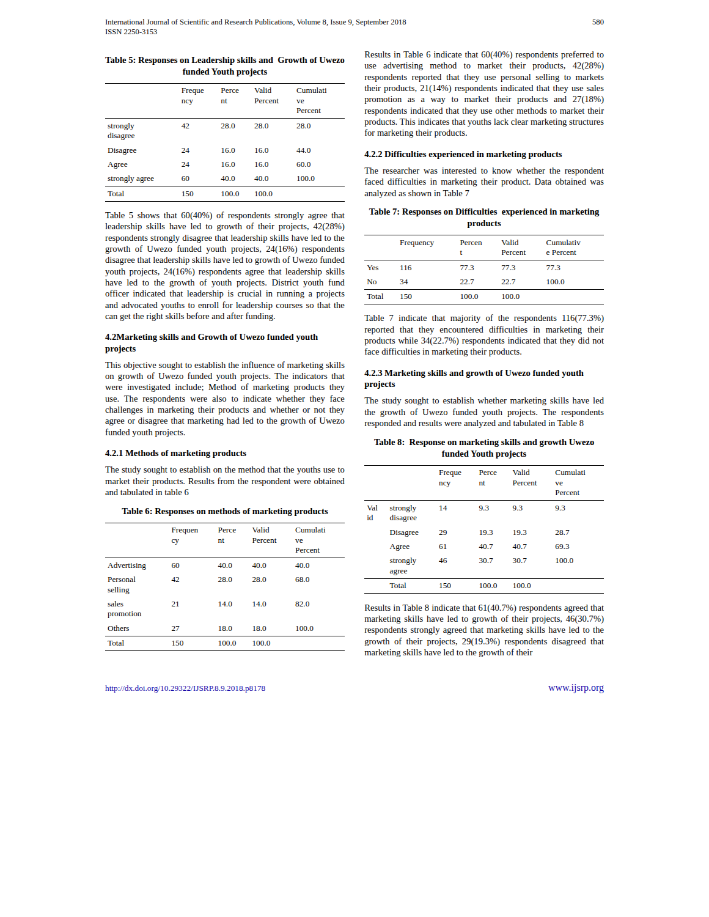International Journal of Scientific and Research Publications, Volume 8, Issue 9, September 2018
ISSN 2250-3153
580
Table 5: Responses on Leadership skills and Growth of Uwezo funded Youth projects
| | Freque ncy | Perce nt | Valid Percent | Cumulati ve Percent |
| --- | --- | --- | --- | --- |
| strongly disagree | 42 | 28.0 | 28.0 | 28.0 |
| Disagree | 24 | 16.0 | 16.0 | 44.0 |
| Agree | 24 | 16.0 | 16.0 | 60.0 |
| strongly agree | 60 | 40.0 | 40.0 | 100.0 |
| Total | 150 | 100.0 | 100.0 | |
Table 5 shows that 60(40%) of respondents strongly agree that leadership skills have led to growth of their projects, 42(28%) respondents strongly disagree that leadership skills have led to the growth of Uwezo funded youth projects, 24(16%) respondents disagree that leadership skills have led to growth of Uwezo funded youth projects, 24(16%) respondents agree that leadership skills have led to the growth of youth projects. District youth fund officer indicated that leadership is crucial in running a projects and advocated youths to enroll for leadership courses so that the can get the right skills before and after funding.
4.2Marketing skills and Growth of Uwezo funded youth projects
This objective sought to establish the influence of marketing skills on growth of Uwezo funded youth projects. The indicators that were investigated include; Method of marketing products they use. The respondents were also to indicate whether they face challenges in marketing their products and whether or not they agree or disagree that marketing had led to the growth of Uwezo funded youth projects.
4.2.1 Methods of marketing products
The study sought to establish on the method that the youths use to market their products. Results from the respondent were obtained and tabulated in table 6
Table 6: Responses on methods of marketing products
| | Frequen cy | Perce nt | Valid Percent | Cumulati ve Percent |
| --- | --- | --- | --- | --- |
| Advertising | 60 | 40.0 | 40.0 | 40.0 |
| Personal selling | 42 | 28.0 | 28.0 | 68.0 |
| sales promotion | 21 | 14.0 | 14.0 | 82.0 |
| Others | 27 | 18.0 | 18.0 | 100.0 |
| Total | 150 | 100.0 | 100.0 | |
Results in Table 6 indicate that 60(40%) respondents preferred to use advertising method to market their products, 42(28%) respondents reported that they use personal selling to markets their products, 21(14%) respondents indicated that they use sales promotion as a way to market their products and 27(18%) respondents indicated that they use other methods to market their products. This indicates that youths lack clear marketing structures for marketing their products.
4.2.2 Difficulties experienced in marketing products
The researcher was interested to know whether the respondent faced difficulties in marketing their product. Data obtained was analyzed as shown in Table 7
Table 7: Responses on Difficulties experienced in marketing products
| | Frequency | Percen t | Valid Percent | Cumulativ e Percent |
| --- | --- | --- | --- | --- |
| Yes | 116 | 77.3 | 77.3 | 77.3 |
| No | 34 | 22.7 | 22.7 | 100.0 |
| Total | 150 | 100.0 | 100.0 | |
Table 7 indicate that majority of the respondents 116(77.3%) reported that they encountered difficulties in marketing their products while 34(22.7%) respondents indicated that they did not face difficulties in marketing their products.
4.2.3 Marketing skills and growth of Uwezo funded youth projects
The study sought to establish whether marketing skills have led the growth of Uwezo funded youth projects. The respondents responded and results were analyzed and tabulated in Table 8
Table 8: Response on marketing skills and growth Uwezo funded Youth projects
| | | Freque ncy | Perce nt | Valid Percent | Cumulati ve Percent |
| --- | --- | --- | --- | --- | --- |
| Val id | strongly disagree | 14 | 9.3 | 9.3 | 9.3 |
| Disagree | 29 | 19.3 | 19.3 | 28.7 |
| Agree | 61 | 40.7 | 40.7 | 69.3 |
| strongly agree | 46 | 30.7 | 30.7 | 100.0 |
| | Total | 150 | 100.0 | 100.0 | |
Results in Table 8 indicate that 61(40.7%) respondents agreed that marketing skills have led to growth of their projects, 46(30.7%) respondents strongly agreed that marketing skills have led to the growth of their projects, 29(19.3%) respondents disagreed that marketing skills have led to the growth of their
http://dx.doi.org/10.29322/IJSRP.8.9.2018.p8178
www.ijsrp.org